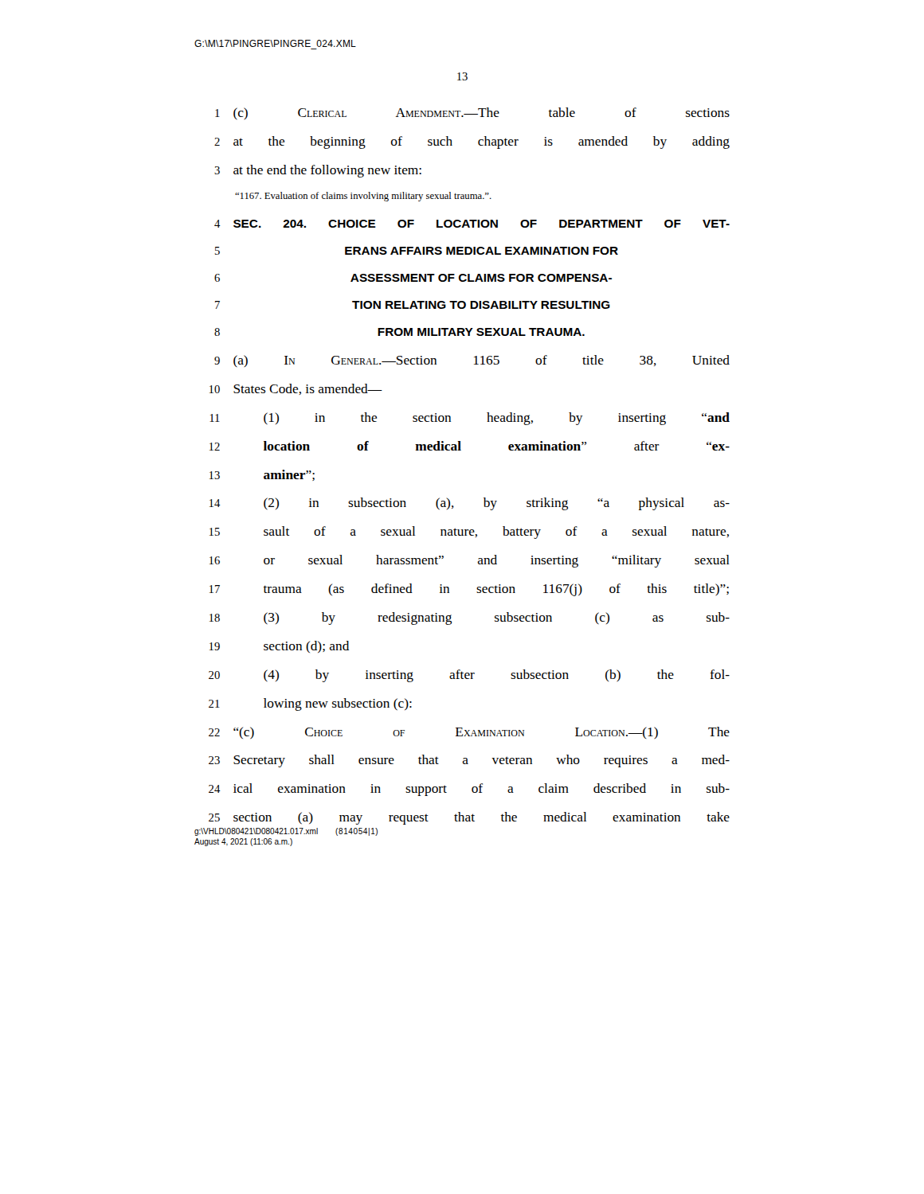G:\M\17\PINGRE\PINGRE_024.XML
13
1
(c) Clerical Amendment.—The table of sections
2
at the beginning of such chapter is amended by adding
3
at the end the following new item:
“1167. Evaluation of claims involving military sexual trauma.”.
4
SEC. 204. CHOICE OF LOCATION OF DEPARTMENT OF VET-
5
ERANS AFFAIRS MEDICAL EXAMINATION FOR
6
ASSESSMENT OF CLAIMS FOR COMPENSA-
7
TION RELATING TO DISABILITY RESULTING
8
FROM MILITARY SEXUAL TRAUMA.
9
(a) In General.—Section 1165 of title 38, United
10
States Code, is amended—
11
(1) in the section heading, by inserting “and
12
location of medical examination” after “ex-
13
aminer”;
14
(2) in subsection (a), by striking “a physical as-
15
sault of a sexual nature, battery of a sexual nature,
16
or sexual harassment” and inserting “military sexual
17
trauma (as defined in section 1167(j) of this title)”;
18
(3) by redesignating subsection (c) as sub-
19
section (d); and
20
(4) by inserting after subsection (b) the fol-
21
lowing new subsection (c):
22
“(c) Choice of Examination Location.—(1) The
23
Secretary shall ensure that a veteran who requires a med-
24
ical examination in support of a claim described in sub-
25
section (a) may request that the medical examination take
g:\VHLD\080421\D080421.017.xml (814054|1)
August 4, 2021 (11:06 a.m.)